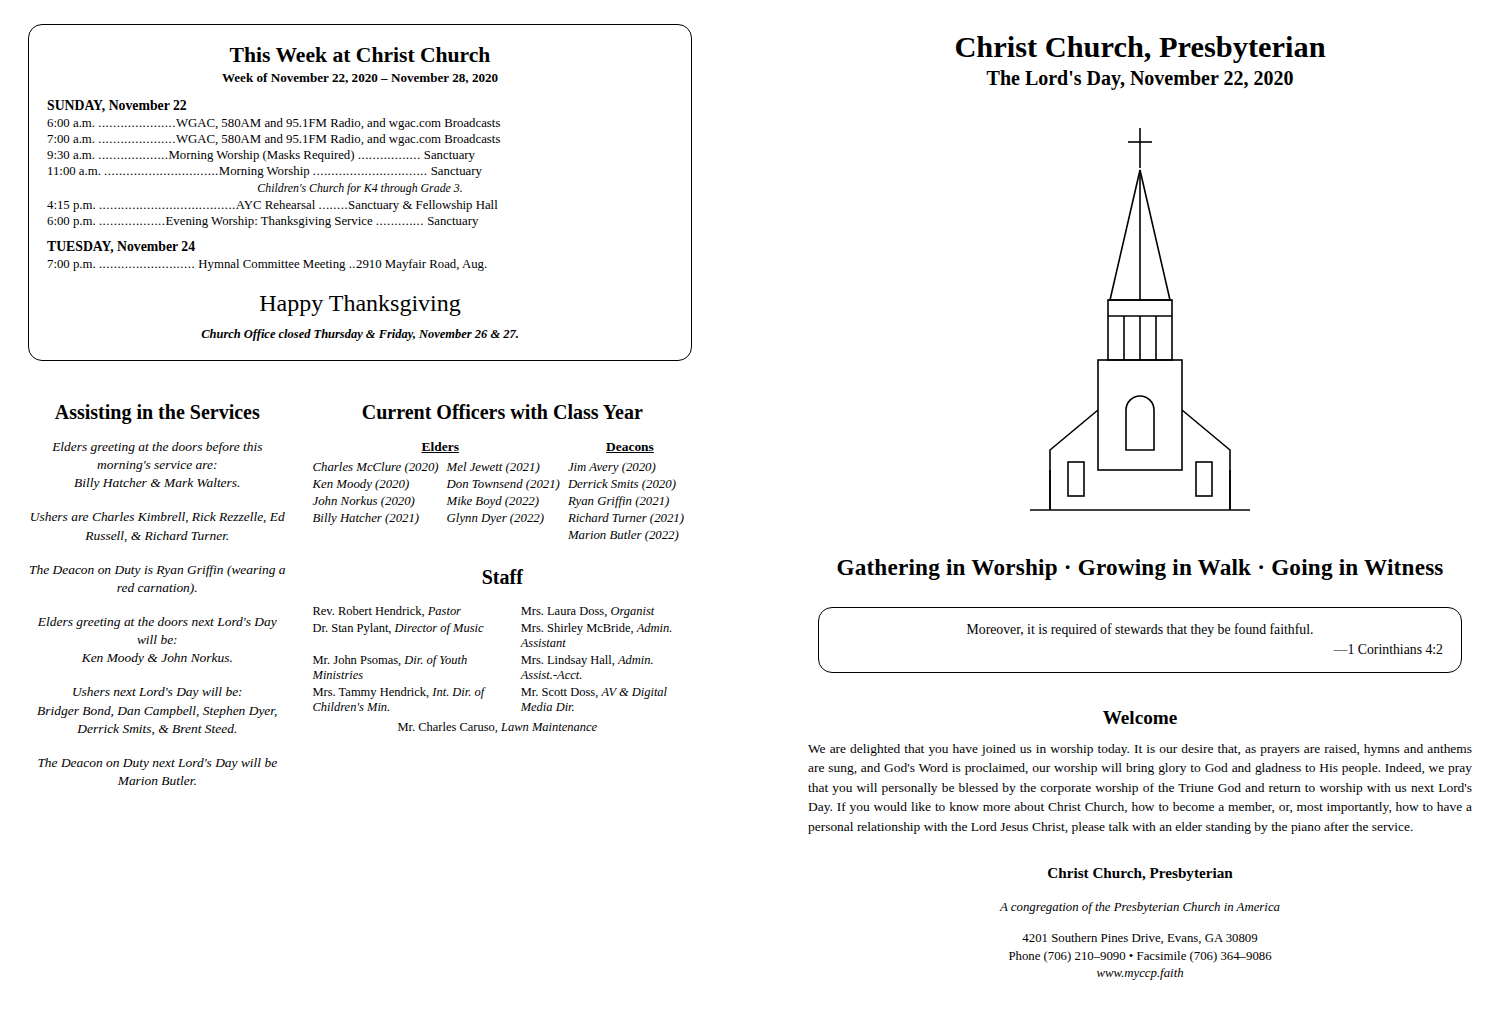This Week at Christ Church
Week of November 22, 2020 – November 28, 2020
SUNDAY, November 22
6:00 a.m. ..................... WGAC, 580AM and 95.1FM Radio, and wgac.com Broadcasts
7:00 a.m. ..................... WGAC, 580AM and 95.1FM Radio, and wgac.com Broadcasts
9:30 a.m. ................... Morning Worship (Masks Required) ................. Sanctuary
11:00 a.m. ............................... Morning Worship ............................... Sanctuary
Children's Church for K4 through Grade 3.
4:15 p.m. ..................................... AYC Rehearsal ........ Sanctuary & Fellowship Hall
6:00 p.m. .................. Evening Worship: Thanksgiving Service ............. Sanctuary
TUESDAY, November 24
7:00 p.m. .......................... Hymnal Committee Meeting .. 2910 Mayfair Road, Aug.
Happy Thanksgiving
Church Office closed Thursday & Friday, November 26 & 27.
Assisting in the Services
Elders greeting at the doors before this morning's service are:
Billy Hatcher & Mark Walters.
Ushers are Charles Kimbrell, Rick Rezzelle, Ed Russell, & Richard Turner.
The Deacon on Duty is Ryan Griffin (wearing a red carnation).
Elders greeting at the doors next Lord's Day will be:
Ken Moody & John Norkus.
Ushers next Lord's Day will be:
Bridger Bond, Dan Campbell, Stephen Dyer, Derrick Smits, & Brent Steed.
The Deacon on Duty next Lord's Day will be Marion Butler.
Current Officers with Class Year
| Elders | Deacons |
| --- | --- |
| Charles McClure (2020) | Mel Jewett (2021) | Jim Avery (2020) |
| Ken Moody (2020) | Don Townsend (2021) | Derrick Smits (2020) |
| John Norkus (2020) | Mike Boyd (2022) | Ryan Griffin (2021) |
| Billy Hatcher (2021) | Glynn Dyer (2022) | Richard Turner (2021) |
| | | Marion Butler (2022) |
Staff
| Rev. Robert Hendrick, Pastor | Mrs. Laura Doss, Organist |
| Dr. Stan Pylant, Director of Music | Mrs. Shirley McBride, Admin. Assistant |
| Mr. John Psomas, Dir. of Youth Ministries | Mrs. Lindsay Hall, Admin. Assist.-Acct. |
| Mrs. Tammy Hendrick, Int. Dir. of Children's Min. | Mr. Scott Doss, AV & Digital Media Dir. |
| Mr. Charles Caruso, Lawn Maintenance |
Christ Church, Presbyterian
The Lord's Day, November 22, 2020
Gathering in Worship · Growing in Walk · Going in Witness
Moreover, it is required of stewards that they be found faithful. —1 Corinthians 4:2
Welcome
We are delighted that you have joined us in worship today. It is our desire that, as prayers are raised, hymns and anthems are sung, and God's Word is proclaimed, our worship will bring glory to God and gladness to His people. Indeed, we pray that you will personally be blessed by the corporate worship of the Triune God and return to worship with us next Lord's Day. If you would like to know more about Christ Church, how to become a member, or, most importantly, how to have a personal relationship with the Lord Jesus Christ, please talk with an elder standing by the piano after the service.
Christ Church, Presbyterian
A congregation of the Presbyterian Church in America
4201 Southern Pines Drive, Evans, GA 30809
Phone (706) 210–9090 • Facsimile (706) 364–9086
www.myccp.faith